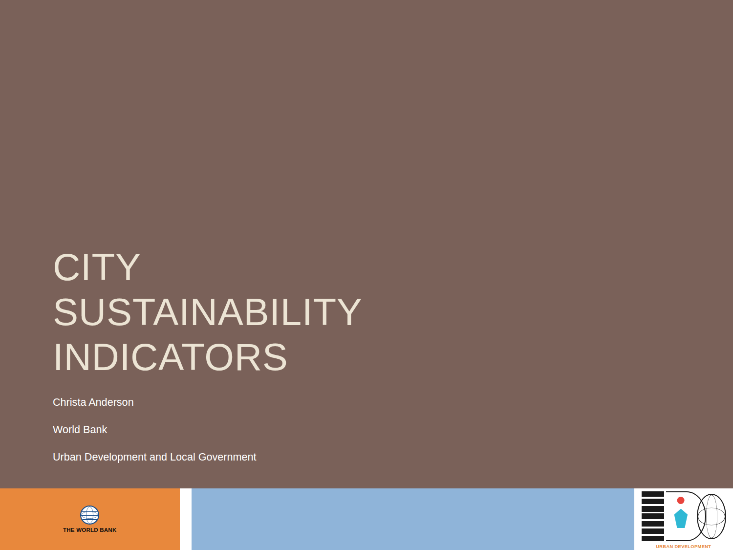City Sustainability Indicators
Christa Anderson
World Bank
Urban Development and Local Government
THE WORLD BANK
URBAN DEVELOPMENT